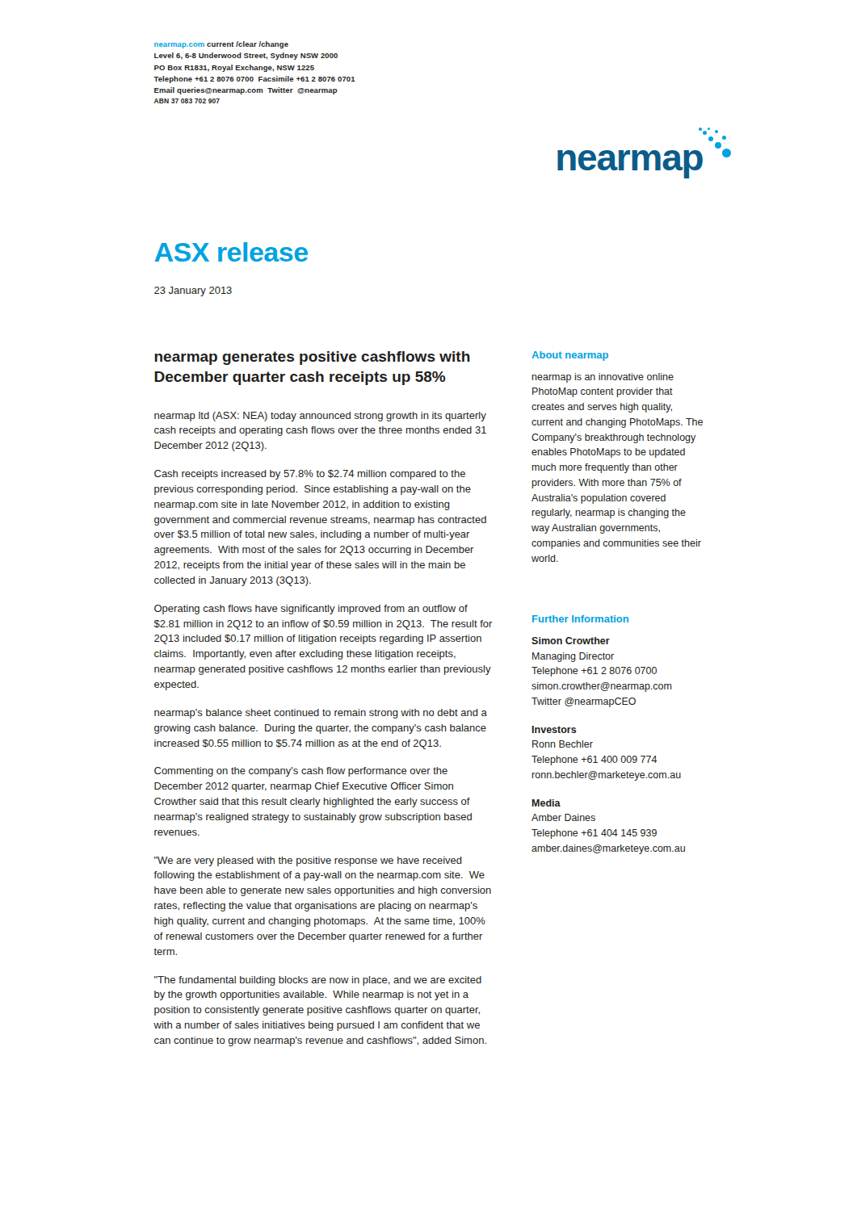nearmap.com current /clear /change
Level 6, 6-8 Underwood Street, Sydney NSW 2000
PO Box R1831, Royal Exchange, NSW 1225
Telephone +61 2 8076 0700 Facsimile +61 2 8076 0701
Email queries@nearmap.com Twitter @nearmap
ABN 37 083 702 907
nearmap
ASX release
23 January 2013
nearmap generates positive cashflows with December quarter cash receipts up 58%
nearmap ltd (ASX: NEA) today announced strong growth in its quarterly cash receipts and operating cash flows over the three months ended 31 December 2012 (2Q13).
Cash receipts increased by 57.8% to $2.74 million compared to the previous corresponding period. Since establishing a pay-wall on the nearmap.com site in late November 2012, in addition to existing government and commercial revenue streams, nearmap has contracted over $3.5 million of total new sales, including a number of multi-year agreements. With most of the sales for 2Q13 occurring in December 2012, receipts from the initial year of these sales will in the main be collected in January 2013 (3Q13).
Operating cash flows have significantly improved from an outflow of $2.81 million in 2Q12 to an inflow of $0.59 million in 2Q13. The result for 2Q13 included $0.17 million of litigation receipts regarding IP assertion claims. Importantly, even after excluding these litigation receipts, nearmap generated positive cashflows 12 months earlier than previously expected.
nearmap's balance sheet continued to remain strong with no debt and a growing cash balance. During the quarter, the company's cash balance increased $0.55 million to $5.74 million as at the end of 2Q13.
Commenting on the company's cash flow performance over the December 2012 quarter, nearmap Chief Executive Officer Simon Crowther said that this result clearly highlighted the early success of nearmap's realigned strategy to sustainably grow subscription based revenues.
"We are very pleased with the positive response we have received following the establishment of a pay-wall on the nearmap.com site. We have been able to generate new sales opportunities and high conversion rates, reflecting the value that organisations are placing on nearmap's high quality, current and changing photomaps. At the same time, 100% of renewal customers over the December quarter renewed for a further term.
"The fundamental building blocks are now in place, and we are excited by the growth opportunities available. While nearmap is not yet in a position to consistently generate positive cashflows quarter on quarter, with a number of sales initiatives being pursued I am confident that we can continue to grow nearmap's revenue and cashflows", added Simon.
About nearmap
nearmap is an innovative online PhotoMap content provider that creates and serves high quality, current and changing PhotoMaps. The Company's breakthrough technology enables PhotoMaps to be updated much more frequently than other providers. With more than 75% of Australia's population covered regularly, nearmap is changing the way Australian governments, companies and communities see their world.
Further Information
Simon Crowther
Managing Director
Telephone +61 2 8076 0700
simon.crowther@nearmap.com
Twitter @nearmapCEO
Investors
Ronn Bechler
Telephone +61 400 009 774
ronn.bechler@marketeye.com.au
Media
Amber Daines
Telephone +61 404 145 939
amber.daines@marketeye.com.au